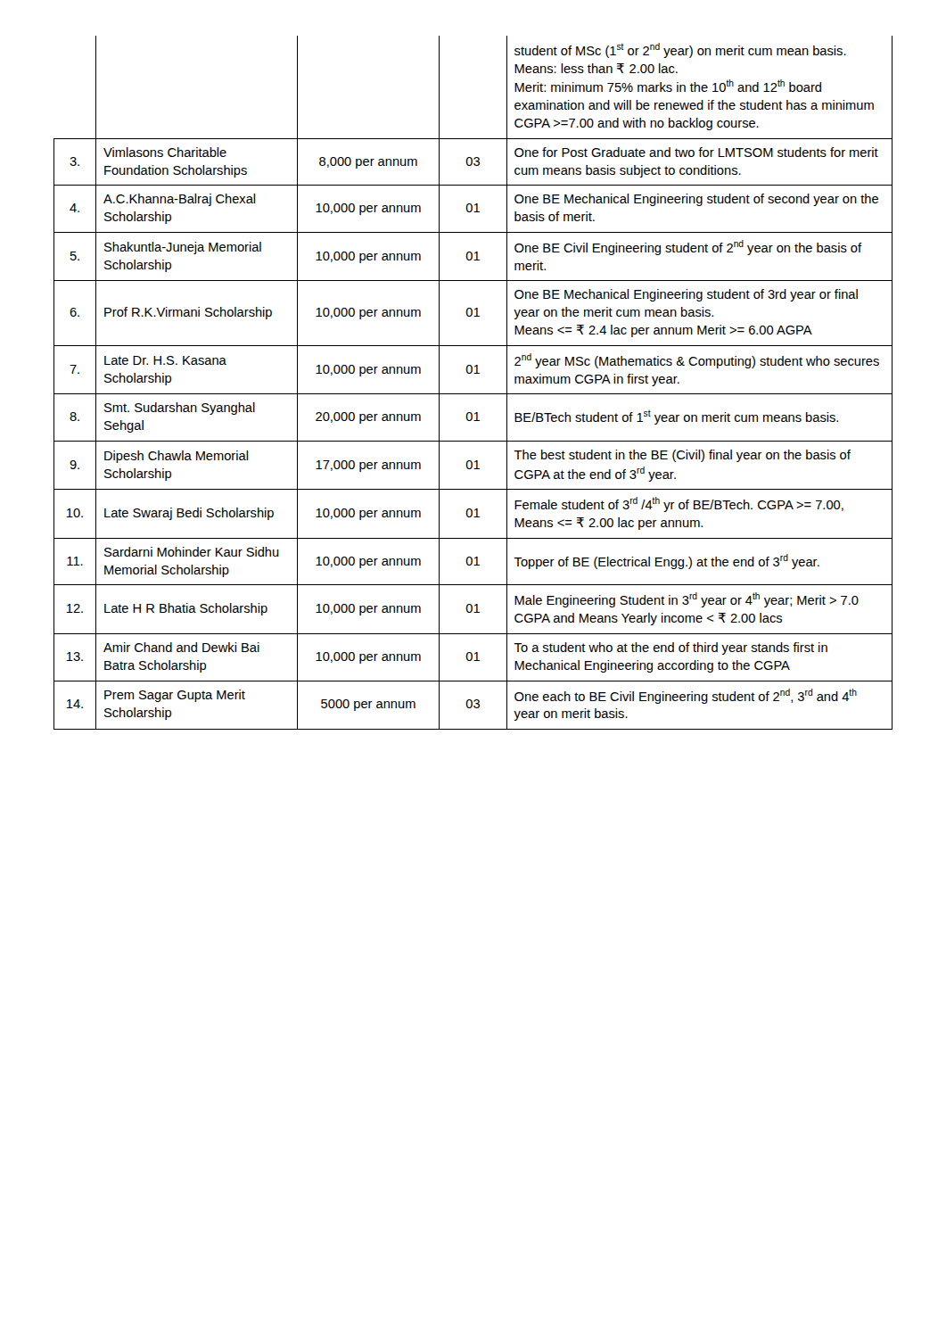| | | | | student of MSc (1 st or 2 nd year) on merit cum mean basis. Means: less than ₹ 2.00 lac. Merit: minimum 75% marks in the 10 th and 12 th board examination and will be renewed if the student has a minimum CGPA >=7.00 and with no backlog course. |
| 3. | Vimlasons Charitable Foundation Scholarships | 8,000 per annum | 03 | One for Post Graduate and two for LMTSOM students for merit cum means basis subject to conditions. |
| 4. | A.C.Khanna-Balraj Chexal Scholarship | 10,000 per annum | 01 | One BE Mechanical Engineering student of second year on the basis of merit. |
| 5. | Shakuntla-Juneja Memorial Scholarship | 10,000 per annum | 01 | One BE Civil Engineering student of 2 nd year on the basis of merit. |
| 6. | Prof R.K.Virmani Scholarship | 10,000 per annum | 01 | One BE Mechanical Engineering student of 3rd year or final year on the merit cum mean basis. Means <= ₹ 2.4 lac per annum Merit >= 6.00 AGPA |
| 7. | Late Dr. H.S. Kasana Scholarship | 10,000 per annum | 01 | 2 nd year MSc (Mathematics & Computing) student who secures maximum CGPA in first year. |
| 8. | Smt. Sudarshan Syanghal Sehgal | 20,000 per annum | 01 | BE/BTech student of 1 st year on merit cum means basis. |
| 9. | Dipesh Chawla Memorial Scholarship | 17,000 per annum | 01 | The best student in the BE (Civil) final year on the basis of CGPA at the end of 3 rd year. |
| 10. | Late Swaraj Bedi Scholarship | 10,000 per annum | 01 | Female student of 3 rd /4 th yr of BE/BTech. CGPA >= 7.00, Means <= ₹ 2.00 lac per annum. |
| 11. | Sardarni Mohinder Kaur Sidhu Memorial Scholarship | 10,000 per annum | 01 | Topper of BE (Electrical Engg.) at the end of 3 rd year. |
| 12. | Late H R Bhatia Scholarship | 10,000 per annum | 01 | Male Engineering Student in 3 rd year or 4 th year; Merit > 7.0 CGPA and Means Yearly income < ₹ 2.00 lacs |
| 13. | Amir Chand and Dewki Bai Batra Scholarship | 10,000 per annum | 01 | To a student who at the end of third year stands first in Mechanical Engineering according to the CGPA |
| 14. | Prem Sagar Gupta Merit Scholarship | 5000 per annum | 03 | One each to BE Civil Engineering student of 2 nd , 3 rd and 4 th year on merit basis. |